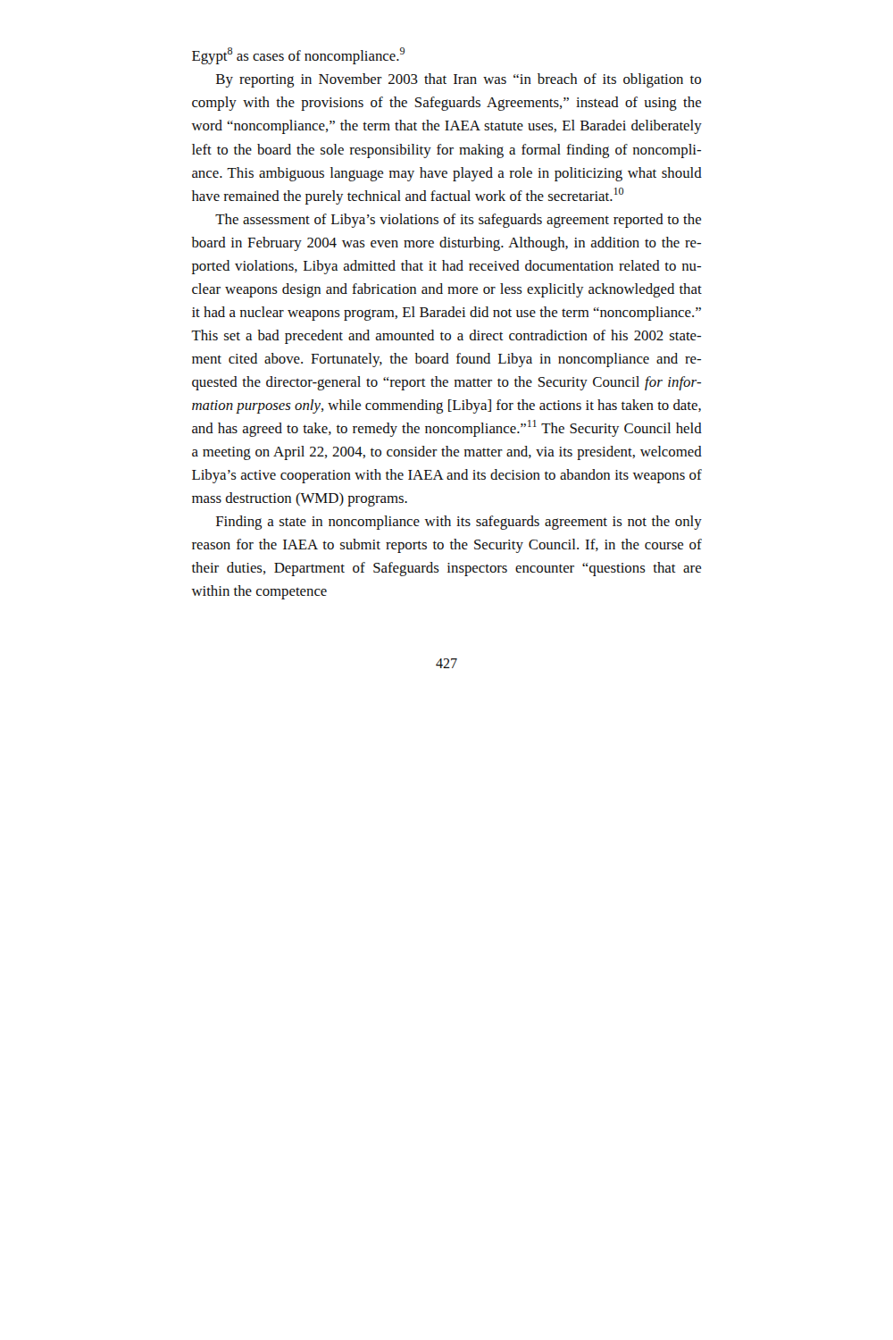Egypt8 as cases of noncompliance.9
By reporting in November 2003 that Iran was “in breach of its obligation to comply with the provisions of the Safeguards Agreements,” instead of using the word “noncompliance,” the term that the IAEA statute uses, El Baradei deliberately left to the board the sole responsibility for making a formal finding of noncompliance. This ambiguous language may have played a role in politicizing what should have remained the purely technical and factual work of the secretariat.10
The assessment of Libya’s violations of its safeguards agreement reported to the board in February 2004 was even more disturbing. Although, in addition to the reported violations, Libya admitted that it had received documentation related to nuclear weapons design and fabrication and more or less explicitly acknowledged that it had a nuclear weapons program, El Baradei did not use the term “noncompliance.” This set a bad precedent and amounted to a direct contradiction of his 2002 statement cited above. Fortunately, the board found Libya in noncompliance and requested the director-general to “report the matter to the Security Council for information purposes only, while commending [Libya] for the actions it has taken to date, and has agreed to take, to remedy the noncompliance.”11 The Security Council held a meeting on April 22, 2004, to consider the matter and, via its president, welcomed Libya’s active cooperation with the IAEA and its decision to abandon its weapons of mass destruction (WMD) programs.
Finding a state in noncompliance with its safeguards agreement is not the only reason for the IAEA to submit reports to the Security Council. If, in the course of their duties, Department of Safeguards inspectors encounter “questions that are within the competence
427